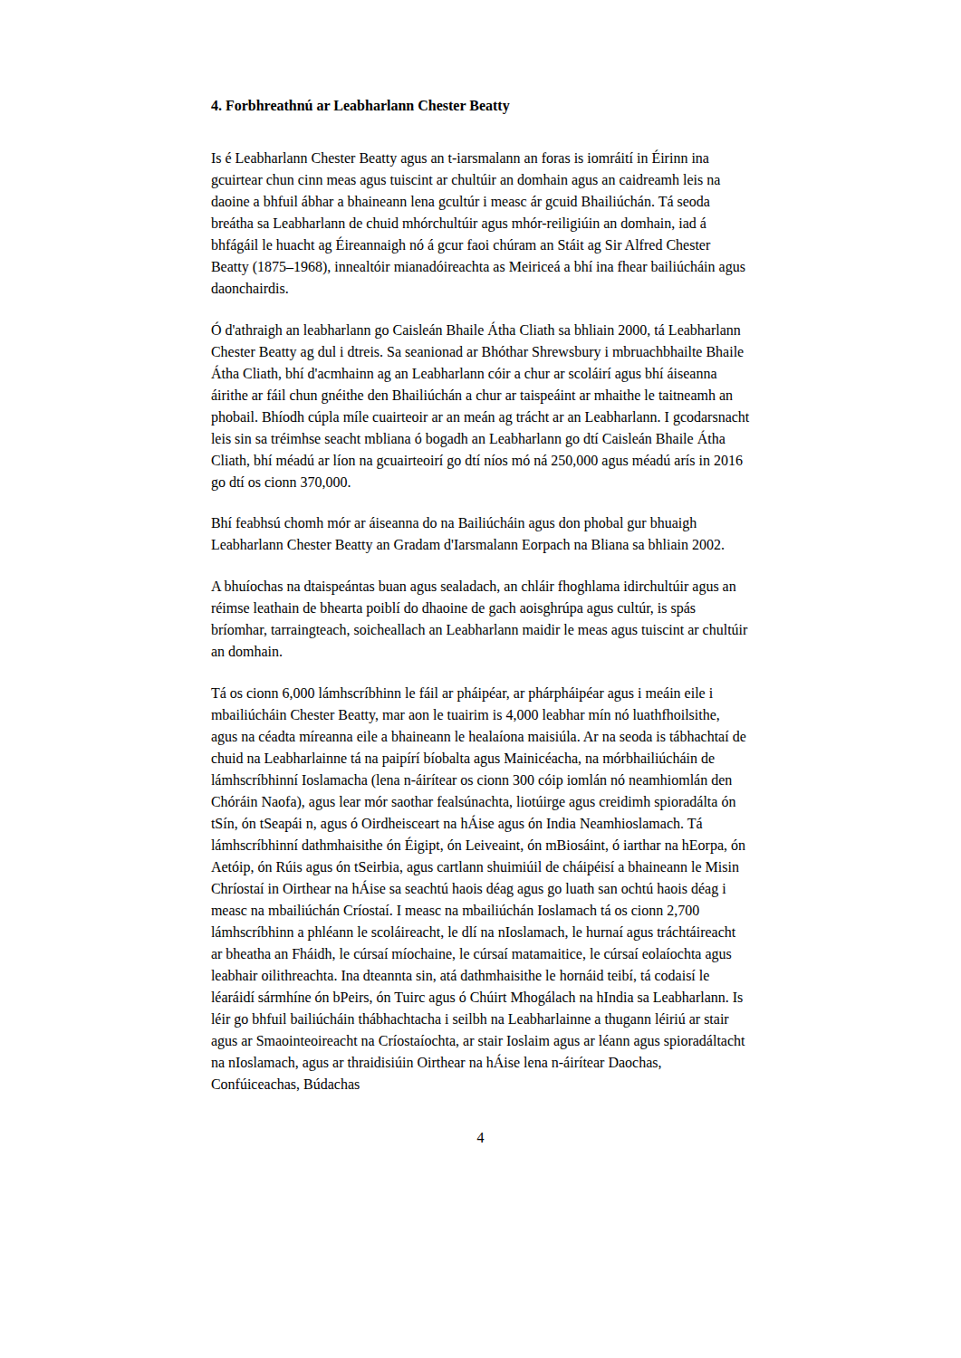4. Forbhreathnú ar Leabharlann Chester Beatty
Is é Leabharlann Chester Beatty agus an t-iarsmalann an foras is iomráití in Éirinn ina gcuirtear chun cinn meas agus tuiscint ar chultúir an domhain agus an caidreamh leis na daoine a bhfuil ábhar a bhaineann lena gcultúr i measc ár gcuid Bhailiúchán. Tá seoda breátha sa Leabharlann de chuid mhórchultúir agus mhór-reiligiúin an domhain, iad á bhfágáil le huacht ag Éireannaigh nó á gcur faoi chúram an Stáit ag Sir Alfred Chester Beatty (1875–1968), innealtóir mianadóireachta as Meiriceá a bhí ina fhear bailiúcháin agus daonchairdis.
Ó d'athraigh an leabharlann go Caisleán Bhaile Átha Cliath sa bhliain 2000, tá Leabharlann Chester Beatty ag dul i dtreis. Sa seanionad ar Bhóthar Shrewsbury i mbruachbhailte Bhaile Átha Cliath, bhí d'acmhainn ag an Leabharlann cóir a chur ar scoláirí agus bhí áiseanna áirithe ar fáil chun gnéithe den Bhailiúchán a chur ar taispeáint ar mhaithe le taitneamh an phobail. Bhíodh cúpla míle cuairteoir ar an meán ag trácht ar an Leabharlann. I gcodarsnacht leis sin sa tréimhse seacht mbliana ó bogadh an Leabharlann go dtí Caisleán Bhaile Átha Cliath, bhí méadú ar líon na gcuairteoirí go dtí níos mó ná 250,000 agus méadú arís in 2016 go dtí os cionn 370,000.
Bhí feabhsú chomh mór ar áiseanna do na Bailiúcháin agus don phobal gur bhuaigh Leabharlann Chester Beatty an Gradam d'Iarsmalann Eorpach na Bliana sa bhliain 2002.
A bhuíochas na dtaispeántas buan agus sealadach, an chláir fhoghlama idirchultúir agus an réimse leathain de bhearta poiblí do dhaoine de gach aoisghrúpa agus cultúr, is spás bríomhar, tarraingteach, soicheallach an Leabharlann maidir le meas agus tuiscint ar chultúir an domhain.
Tá os cionn 6,000 lámhscríbhinn le fáil ar pháipéar, ar phárpháipéar agus i meáin eile i mbailiúcháin Chester Beatty, mar aon le tuairim is 4,000 leabhar mín nó luathfhoilsithe, agus na céadta míreanna eile a bhaineann le healaíona maisiúla. Ar na seoda is tábhachtaí de chuid na Leabharlainne tá na paipírí bíobalta agus Mainicéacha, na mórbhailiúcháin de lámhscríbhinní Ioslamacha (lena n-áirítear os cionn 300 cóip iomlán nó neamhiomlán den Chóráin Naofa), agus lear mór saothar fealsúnachta, liotúirge agus creidimh spioradálta ón tSín, ón tSeapái n, agus ó Oirdheisceart na hÁise agus ón India Neamhioslamach. Tá lámhscríbhinní dathmhaisithe ón Éigipt, ón Leiveaint, ón mBiosáint, ó iarthar na hEorpa, ón Aetóip, ón Rúis agus ón tSeirbia, agus cartlann shuimiúil de cháipéisí a bhaineann le Misin Chríostaí in Oirthear na hÁise sa seachtú haois déag agus go luath san ochtú haois déag i measc na mbailiúchán Críostaí. I measc na mbailiúchán Ioslamach tá os cionn 2,700 lámhscríbhinn a phléann le scoláireacht, le dlí na nIoslamach, le hurnaí agus tráchtáireacht ar bheatha an Fháidh, le cúrsaí míochaine, le cúrsaí matamaitice, le cúrsaí eolaíochta agus leabhair oilithreachta. Ina dteannta sin, atá dathmhaisithe le hornáid teibí, tá codaisí le léaráidí sármhíne ón bPeirs, ón Tuirc agus ó Chúirt Mhogálach na hIndia sa Leabharlann. Is léir go bhfuil bailiúcháin thábhachtacha i seilbh na Leabharlainne a thugann léiriú ar stair agus ar Smaointeoireacht na Críostaíochta, ar stair Ioslaim agus ar léann agus spioradáltacht na nIoslamach, agus ar thraidisiúin Oirthear na hÁise lena n-áirítear Daochas, Confúiceachas, Búdachas
4